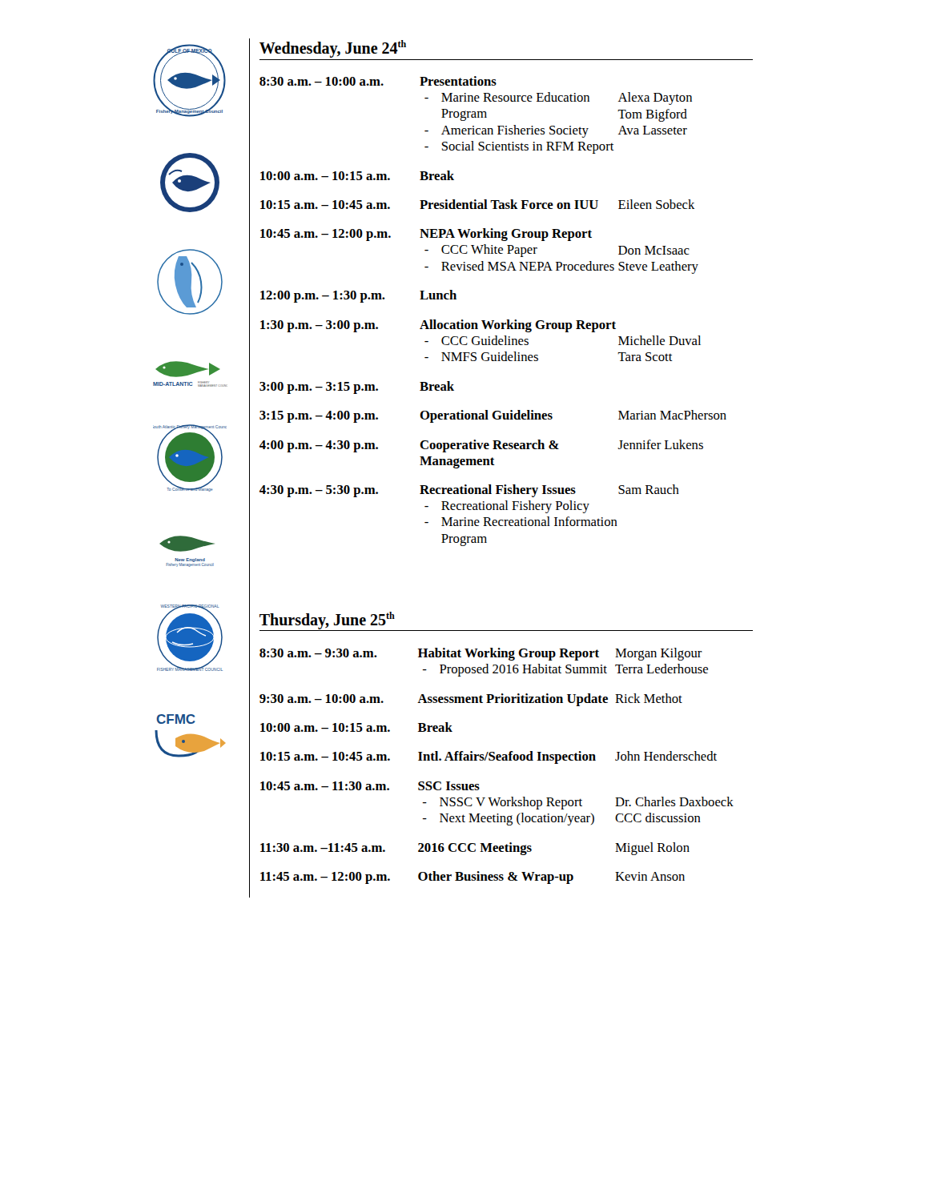GULF OF MEXICO Fishery Management Council
MID-ATLANTIC FISHERY MANAGEMENT COUNCIL
South Atlantic Fishery Management Council To Conserve and Manage
New England Fishery Management Council
WESTERN PACIFIC REGIONAL FISHERY MANAGEMENT COUNCIL
CFMC
Wednesday, June 24th
| 8:30 a.m. – 10:00 a.m. | Presentations Marine Resource Education Program American Fisheries Society Social Scientists in RFM Report | Alexa Dayton Tom Bigford Ava Lasseter |
| 10:00 a.m. – 10:15 a.m. | Break | |
| 10:15 a.m. – 10:45 a.m. | Presidential Task Force on IUU | Eileen Sobeck |
| 10:45 a.m. – 12:00 p.m. | NEPA Working Group Report CCC White Paper Revised MSA NEPA Procedures | Don McIsaac Steve Leathery |
| 12:00 p.m. – 1:30 p.m. | Lunch | |
| 1:30 p.m. – 3:00 p.m. | Allocation Working Group Report CCC Guidelines NMFS Guidelines | Michelle Duval Tara Scott |
| 3:00 p.m. – 3:15 p.m. | Break | |
| 3:15 p.m. – 4:00 p.m. | Operational Guidelines | Marian MacPherson |
| 4:00 p.m. – 4:30 p.m. | Cooperative Research & Management | Jennifer Lukens |
| 4:30 p.m. – 5:30 p.m. | Recreational Fishery Issues Recreational Fishery Policy Marine Recreational Information Program | Sam Rauch |
Thursday, June 25th
| 8:30 a.m. – 9:30 a.m. | Habitat Working Group Report Proposed 2016 Habitat Summit | Morgan Kilgour Terra Lederhouse |
| 9:30 a.m. – 10:00 a.m. | Assessment Prioritization Update | Rick Methot |
| 10:00 a.m. – 10:15 a.m. | Break | |
| 10:15 a.m. – 10:45 a.m. | Intl. Affairs/Seafood Inspection | John Henderschedt |
| 10:45 a.m. – 11:30 a.m. | SSC Issues NSSC V Workshop Report Next Meeting (location/year) | Dr. Charles Daxboeck CCC discussion |
| 11:30 a.m. –11:45 a.m. | 2016 CCC Meetings | Miguel Rolon |
| 11:45 a.m. – 12:00 p.m. | Other Business & Wrap-up | Kevin Anson |